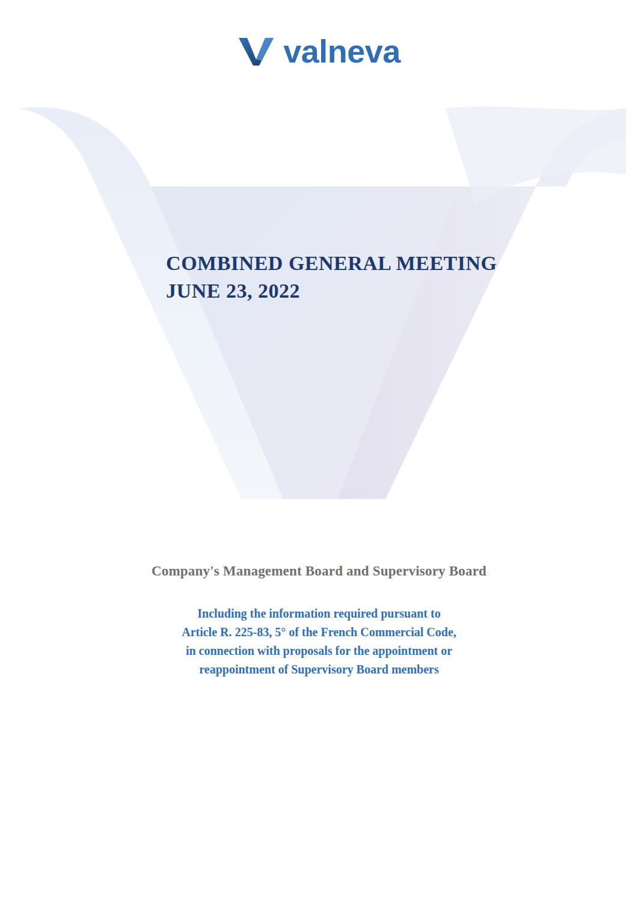valneva
Combined General Meeting
June 23, 2022
Company's Management Board and Supervisory Board
Including the information required pursuant to
Article R. 225-83, 5° of the French Commercial Code,
in connection with proposals for the appointment or
reappointment of Supervisory Board members